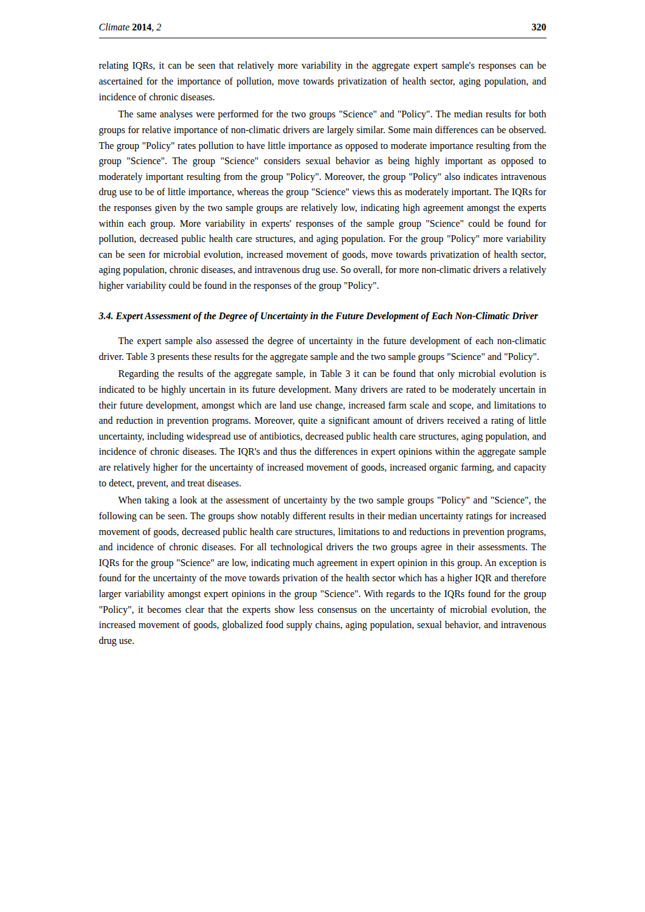Climate 2014, 2
320
relating IQRs, it can be seen that relatively more variability in the aggregate expert sample's responses can be ascertained for the importance of pollution, move towards privatization of health sector, aging population, and incidence of chronic diseases.
The same analyses were performed for the two groups "Science" and "Policy". The median results for both groups for relative importance of non-climatic drivers are largely similar. Some main differences can be observed. The group "Policy" rates pollution to have little importance as opposed to moderate importance resulting from the group "Science". The group "Science" considers sexual behavior as being highly important as opposed to moderately important resulting from the group "Policy". Moreover, the group "Policy" also indicates intravenous drug use to be of little importance, whereas the group "Science" views this as moderately important. The IQRs for the responses given by the two sample groups are relatively low, indicating high agreement amongst the experts within each group. More variability in experts' responses of the sample group "Science" could be found for pollution, decreased public health care structures, and aging population. For the group "Policy" more variability can be seen for microbial evolution, increased movement of goods, move towards privatization of health sector, aging population, chronic diseases, and intravenous drug use. So overall, for more non-climatic drivers a relatively higher variability could be found in the responses of the group "Policy".
3.4. Expert Assessment of the Degree of Uncertainty in the Future Development of Each Non-Climatic Driver
The expert sample also assessed the degree of uncertainty in the future development of each non-climatic driver. Table 3 presents these results for the aggregate sample and the two sample groups "Science" and "Policy".
Regarding the results of the aggregate sample, in Table 3 it can be found that only microbial evolution is indicated to be highly uncertain in its future development. Many drivers are rated to be moderately uncertain in their future development, amongst which are land use change, increased farm scale and scope, and limitations to and reduction in prevention programs. Moreover, quite a significant amount of drivers received a rating of little uncertainty, including widespread use of antibiotics, decreased public health care structures, aging population, and incidence of chronic diseases. The IQR's and thus the differences in expert opinions within the aggregate sample are relatively higher for the uncertainty of increased movement of goods, increased organic farming, and capacity to detect, prevent, and treat diseases.
When taking a look at the assessment of uncertainty by the two sample groups "Policy" and "Science", the following can be seen. The groups show notably different results in their median uncertainty ratings for increased movement of goods, decreased public health care structures, limitations to and reductions in prevention programs, and incidence of chronic diseases. For all technological drivers the two groups agree in their assessments. The IQRs for the group "Science" are low, indicating much agreement in expert opinion in this group. An exception is found for the uncertainty of the move towards privation of the health sector which has a higher IQR and therefore larger variability amongst expert opinions in the group "Science". With regards to the IQRs found for the group "Policy", it becomes clear that the experts show less consensus on the uncertainty of microbial evolution, the increased movement of goods, globalized food supply chains, aging population, sexual behavior, and intravenous drug use.